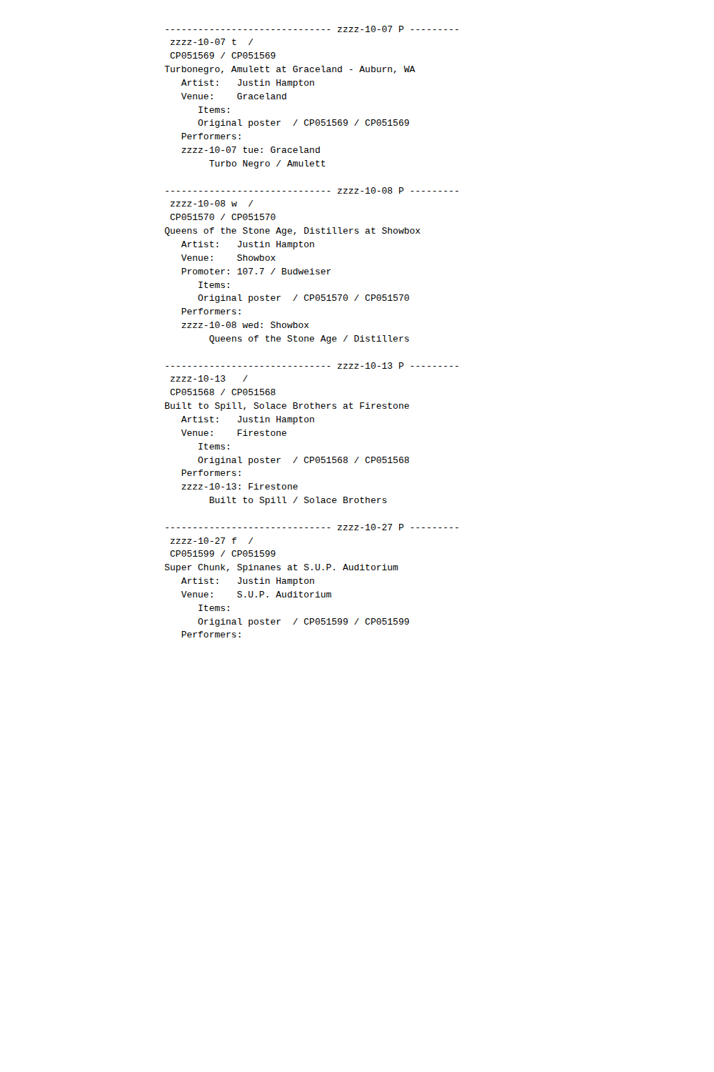------------------------------ zzzz-10-07 P ---------
 zzzz-10-07 t  / 
 CP051569 / CP051569
Turbonegro, Amulett at Graceland - Auburn, WA
   Artist:   Justin Hampton
   Venue:    Graceland
      Items:
      Original poster  / CP051569 / CP051569
   Performers:
   zzzz-10-07 tue: Graceland
        Turbo Negro / Amulett

------------------------------ zzzz-10-08 P ---------
 zzzz-10-08 w  / 
 CP051570 / CP051570
Queens of the Stone Age, Distillers at Showbox
   Artist:   Justin Hampton
   Venue:    Showbox
   Promoter: 107.7 / Budweiser
      Items:
      Original poster  / CP051570 / CP051570
   Performers:
   zzzz-10-08 wed: Showbox
        Queens of the Stone Age / Distillers

------------------------------ zzzz-10-13 P ---------
 zzzz-10-13   / 
 CP051568 / CP051568
Built to Spill, Solace Brothers at Firestone
   Artist:   Justin Hampton
   Venue:    Firestone
      Items:
      Original poster  / CP051568 / CP051568
   Performers:
   zzzz-10-13: Firestone
        Built to Spill / Solace Brothers

------------------------------ zzzz-10-27 P ---------
 zzzz-10-27 f  / 
 CP051599 / CP051599
Super Chunk, Spinanes at S.U.P. Auditorium
   Artist:   Justin Hampton
   Venue:    S.U.P. Auditorium
      Items:
      Original poster  / CP051599 / CP051599
   Performers: